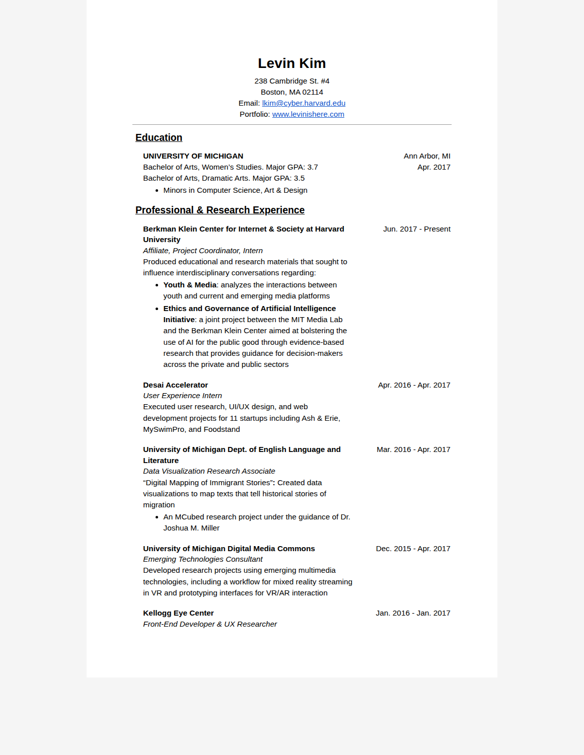Levin Kim
238 Cambridge St. #4
Boston, MA 02114
Email: lkim@cyber.harvard.edu
Portfolio: www.levinishere.com
Education
UNIVERSITY OF MICHIGAN
Ann Arbor, MI
Bachelor of Arts, Women’s Studies. Major GPA: 3.7
Apr. 2017
Bachelor of Arts, Dramatic Arts. Major GPA: 3.5
Minors in Computer Science, Art & Design
Professional & Research Experience
Berkman Klein Center for Internet & Society at Harvard University
Jun. 2017 - Present
Affiliate, Project Coordinator, Intern
Produced educational and research materials that sought to influence interdisciplinary conversations regarding:
Youth & Media: analyzes the interactions between youth and current and emerging media platforms
Ethics and Governance of Artificial Intelligence Initiative: a joint project between the MIT Media Lab and the Berkman Klein Center aimed at bolstering the use of AI for the public good through evidence-based research that provides guidance for decision-makers across the private and public sectors
Desai Accelerator
Apr. 2016 - Apr. 2017
User Experience Intern
Executed user research, UI/UX design, and web development projects for 11 startups including Ash & Erie, MySwimPro, and Foodstand
University of Michigan Dept. of English Language and Literature
Mar. 2016 - Apr. 2017
Data Visualization Research Associate
“Digital Mapping of Immigrant Stories”: Created data visualizations to map texts that tell historical stories of migration
An MCubed research project under the guidance of Dr. Joshua M. Miller
University of Michigan Digital Media Commons
Dec. 2015 - Apr. 2017
Emerging Technologies Consultant
Developed research projects using emerging multimedia technologies, including a workflow for mixed reality streaming in VR and prototyping interfaces for VR/AR interaction
Kellogg Eye Center
Jan. 2016 - Jan. 2017
Front-End Developer & UX Researcher